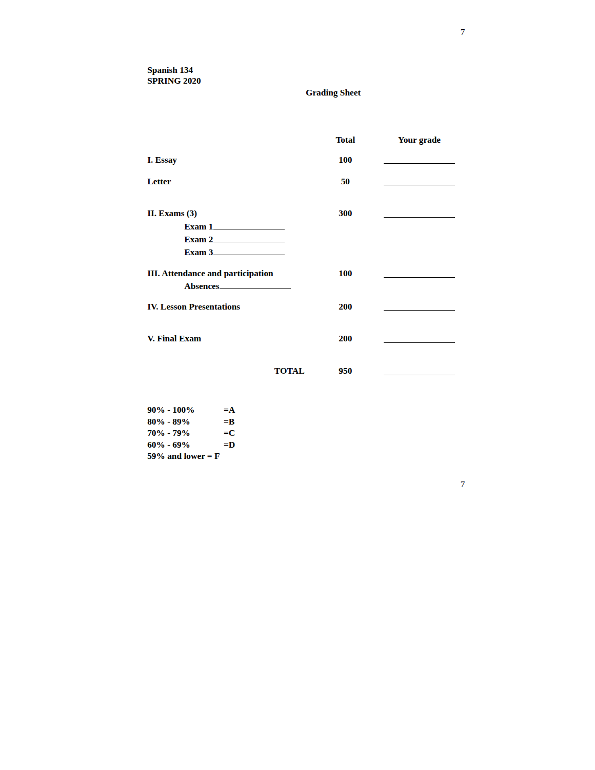7
Spanish 134
SPRING 2020
Grading Sheet
| | Total | Your grade |
| I. Essay | 100 | |
| Letter | 50 | |
| II. Exams (3) | 300 | |
| Exam 1 Exam 2 Exam 3 | | |
| III. Attendance and participation | 100 | |
| Absences | | |
| IV. Lesson Presentations | 200 | |
| V. Final Exam | 200 | |
| TOTAL | 950 | |
90% - 100%=A
80% - 89%=B
70% - 79%=C
60% - 69%=D
59% and lower = F
7